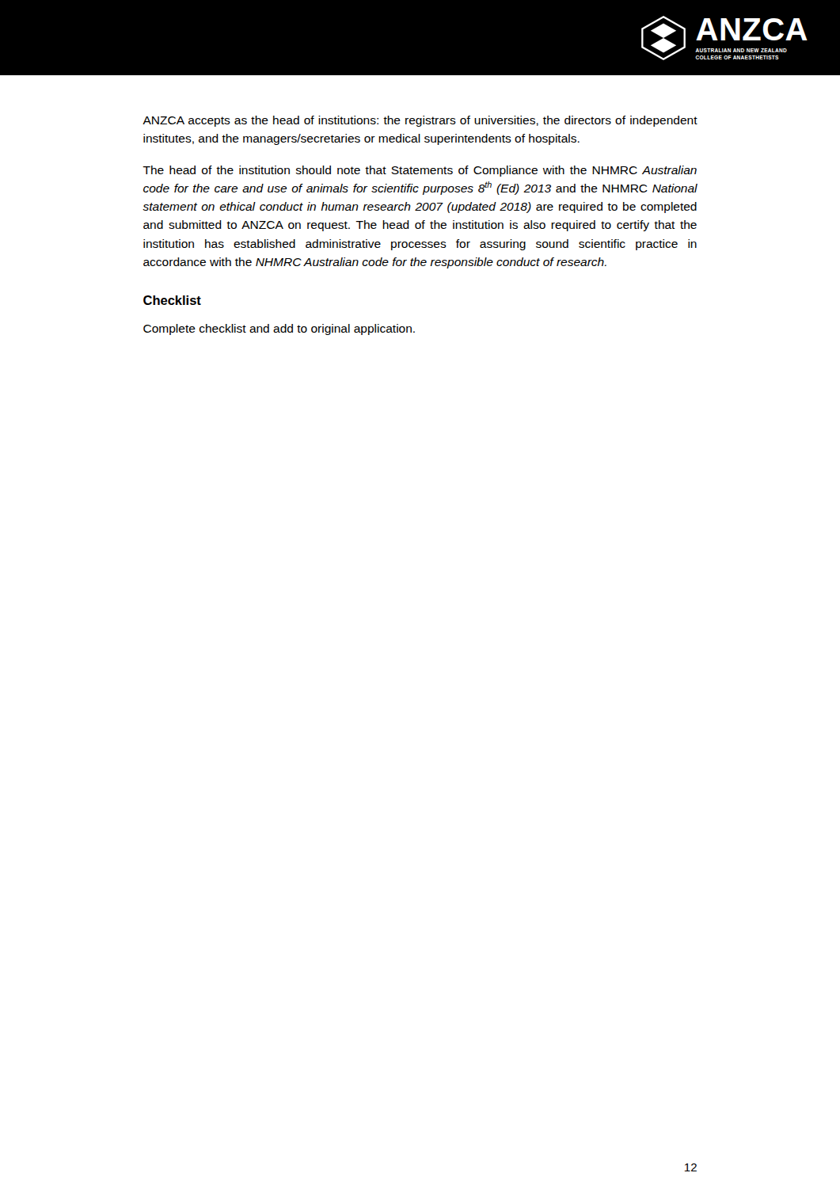ANZCA AUSTRALIAN AND NEW ZEALAND
COLLEGE OF ANAESTHETISTS
ANZCA accepts as the head of institutions: the registrars of universities, the directors of independent institutes, and the managers/secretaries or medical superintendents of hospitals.
The head of the institution should note that Statements of Compliance with the NHMRC Australian code for the care and use of animals for scientific purposes 8th (Ed) 2013 and the NHMRC National statement on ethical conduct in human research 2007 (updated 2018) are required to be completed and submitted to ANZCA on request. The head of the institution is also required to certify that the institution has established administrative processes for assuring sound scientific practice in accordance with the NHMRC Australian code for the responsible conduct of research.
Checklist
Complete checklist and add to original application.
12